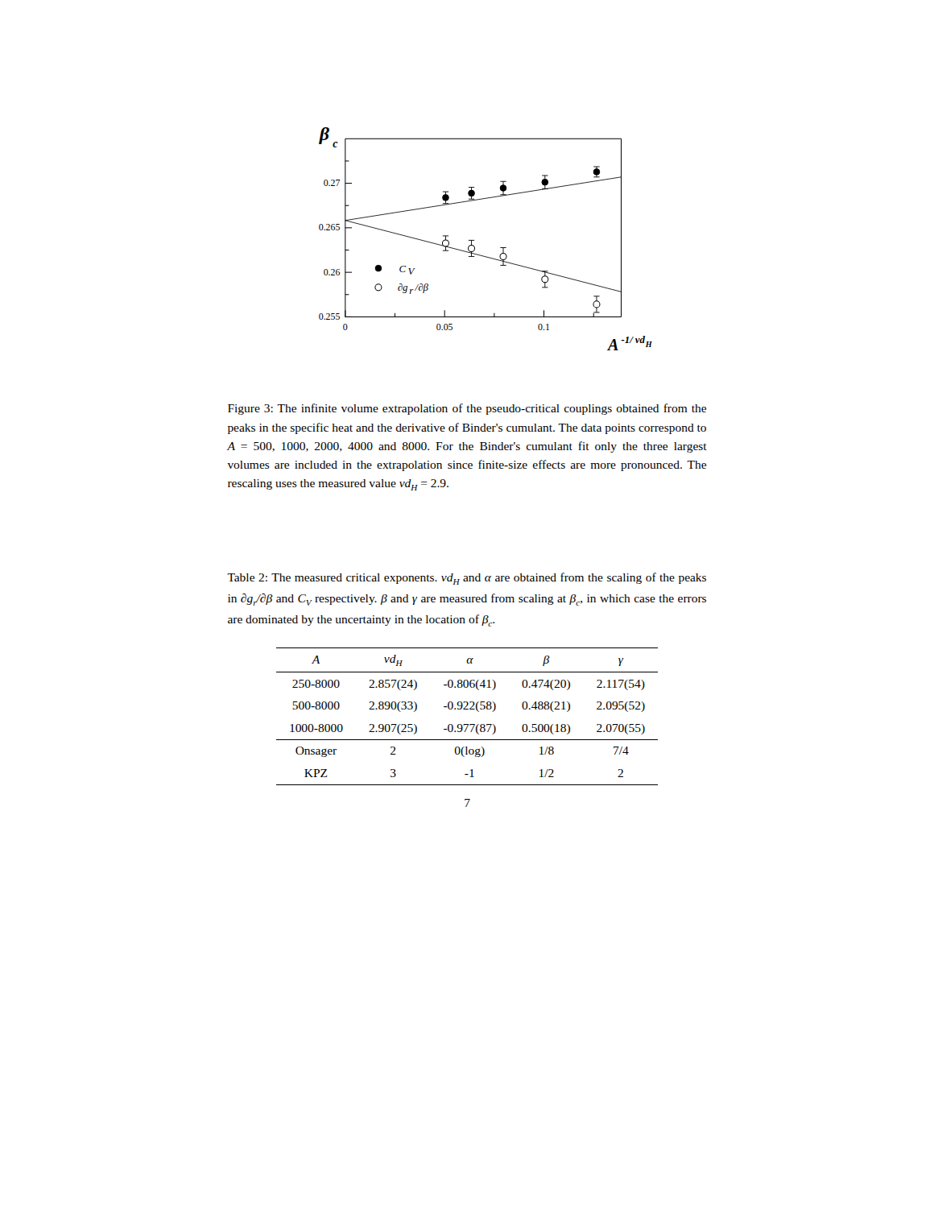0.255 0.26 0.265 0.27 0 0.05 0.1 β c A -1/ νd H C V ∂g r /∂β
Figure 3: The infinite volume extrapolation of the pseudo-critical couplings obtained from the peaks in the specific heat and the derivative of Binder's cumulant. The data points correspond to A = 500, 1000, 2000, 4000 and 8000. For the Binder's cumulant fit only the three largest volumes are included in the extrapolation since finite-size effects are more pronounced. The rescaling uses the measured value νdH = 2.9.
Table 2: The measured critical exponents. νdH and α are obtained from the scaling of the peaks in ∂gr/∂β and CV respectively. β and γ are measured from scaling at βc, in which case the errors are dominated by the uncertainty in the location of βc.
| A | νd H | α | β | γ |
| --- | --- | --- | --- | --- |
| 250-8000 | 2.857(24) | -0.806(41) | 0.474(20) | 2.117(54) |
| 500-8000 | 2.890(33) | -0.922(58) | 0.488(21) | 2.095(52) |
| 1000-8000 | 2.907(25) | -0.977(87) | 0.500(18) | 2.070(55) |
| Onsager | 2 | 0(log) | 1/8 | 7/4 |
| KPZ | 3 | -1 | 1/2 | 2 |
7